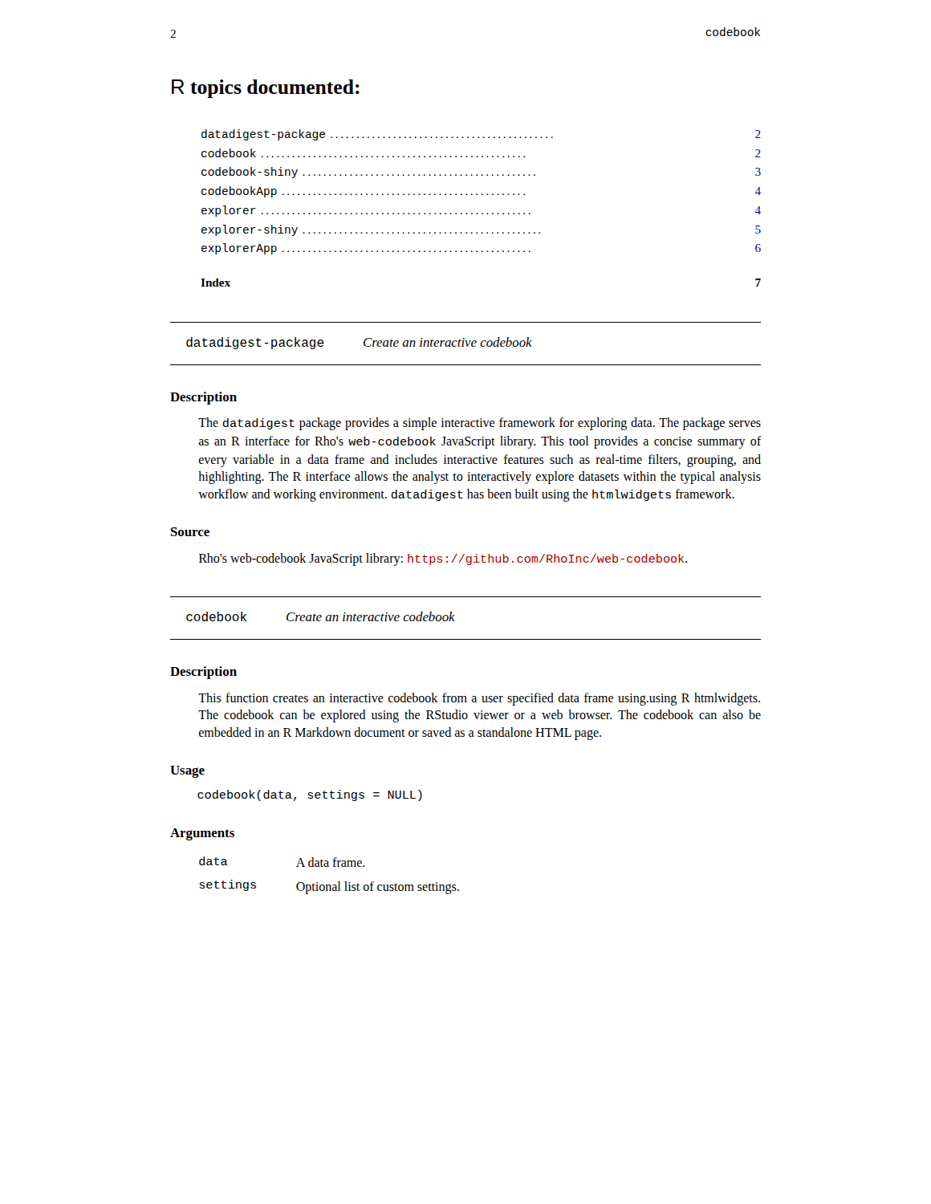2 codebook
R topics documented:
datadigest-package........................................... 2
codebook................................................... 2
codebook-shiny............................................. 3
codebookApp............................................... 4
explorer.................................................... 4
explorer-shiny.............................................. 5
explorerApp................................................ 6
Index 7
datadigest-package Create an interactive codebook
Description
The datadigest package provides a simple interactive framework for exploring data. The package serves as an R interface for Rho's web-codebook JavaScript library. This tool provides a concise summary of every variable in a data frame and includes interactive features such as real-time filters, grouping, and highlighting. The R interface allows the analyst to interactively explore datasets within the typical analysis workflow and working environment. datadigest has been built using the htmlwidgets framework.
Source
Rho's web-codebook JavaScript library: https://github.com/RhoInc/web-codebook.
codebook Create an interactive codebook
Description
This function creates an interactive codebook from a user specified data frame using.using R htmlwidgets. The codebook can be explored using the RStudio viewer or a web browser. The codebook can also be embedded in an R Markdown document or saved as a standalone HTML page.
Usage
codebook(data, settings = NULL)
Arguments
| data | A data frame. |
| settings | Optional list of custom settings. |